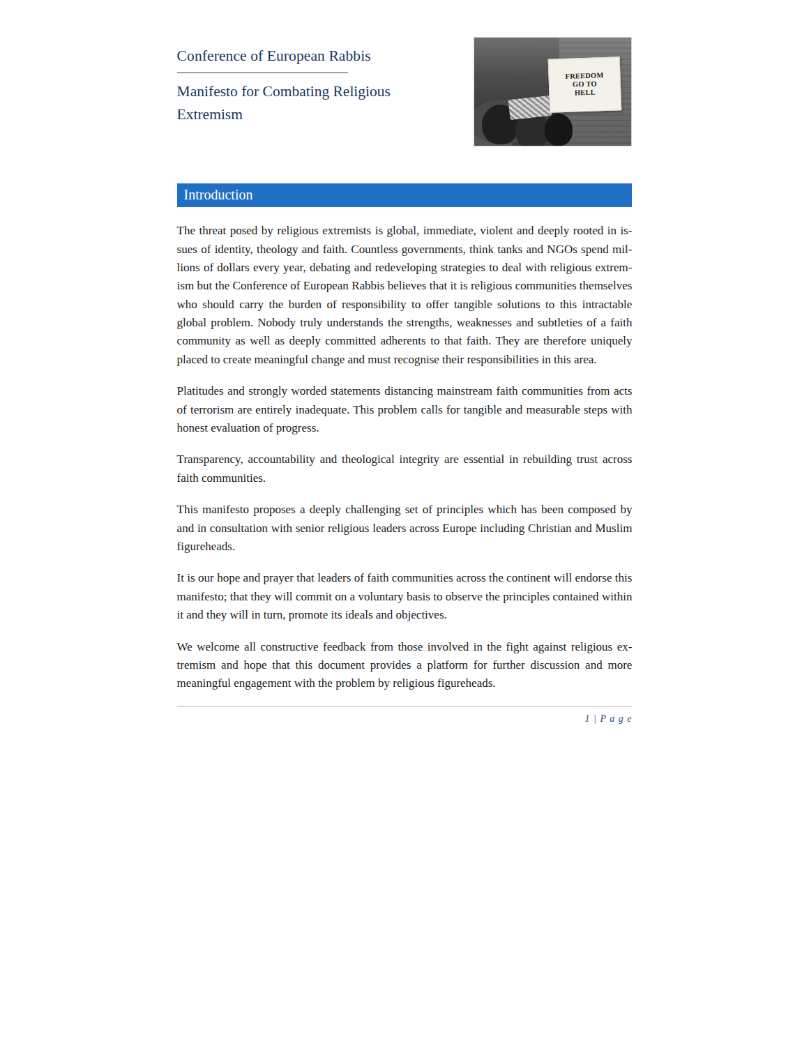Conference of European Rabbis
Manifesto for Combating Religious Extremism
FREEDOM
GO TO
HELL
Introduction
The threat posed by religious extremists is global, immediate, violent and deeply rooted in issues of identity, theology and faith. Countless governments, think tanks and NGOs spend millions of dollars every year, debating and redeveloping strategies to deal with religious extremism but the Conference of European Rabbis believes that it is religious communities themselves who should carry the burden of responsibility to offer tangible solutions to this intractable global problem. Nobody truly understands the strengths, weaknesses and subtleties of a faith community as well as deeply committed adherents to that faith. They are therefore uniquely placed to create meaningful change and must recognise their responsibilities in this area.
Platitudes and strongly worded statements distancing mainstream faith communities from acts of terrorism are entirely inadequate. This problem calls for tangible and measurable steps with honest evaluation of progress.
Transparency, accountability and theological integrity are essential in rebuilding trust across faith communities.
This manifesto proposes a deeply challenging set of principles which has been composed by and in consultation with senior religious leaders across Europe including Christian and Muslim figureheads.
It is our hope and prayer that leaders of faith communities across the continent will endorse this manifesto; that they will commit on a voluntary basis to observe the principles contained within it and they will in turn, promote its ideals and objectives.
We welcome all constructive feedback from those involved in the fight against religious extremism and hope that this document provides a platform for further discussion and more meaningful engagement with the problem by religious figureheads.
1 | P a g e